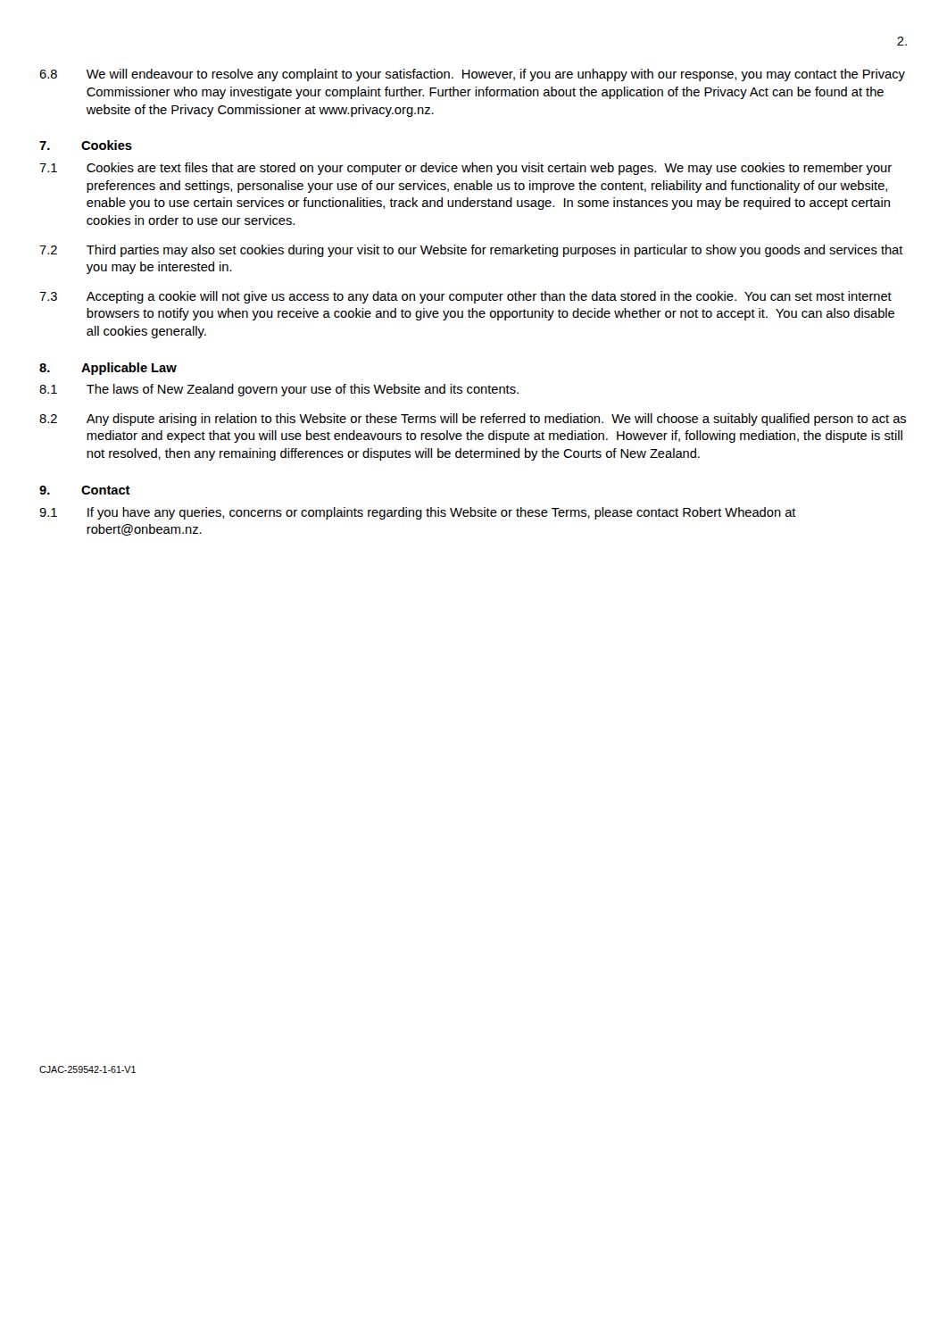2.
6.8
We will endeavour to resolve any complaint to your satisfaction. However, if you are unhappy with our response, you may contact the Privacy Commissioner who may investigate your complaint further. Further information about the application of the Privacy Act can be found at the website of the Privacy Commissioner at www.privacy.org.nz.
7.
Cookies
7.1
Cookies are text files that are stored on your computer or device when you visit certain web pages. We may use cookies to remember your preferences and settings, personalise your use of our services, enable us to improve the content, reliability and functionality of our website, enable you to use certain services or functionalities, track and understand usage. In some instances you may be required to accept certain cookies in order to use our services.
7.2
Third parties may also set cookies during your visit to our Website for remarketing purposes in particular to show you goods and services that you may be interested in.
7.3
Accepting a cookie will not give us access to any data on your computer other than the data stored in the cookie. You can set most internet browsers to notify you when you receive a cookie and to give you the opportunity to decide whether or not to accept it. You can also disable all cookies generally.
8.
Applicable Law
8.1
The laws of New Zealand govern your use of this Website and its contents.
8.2
Any dispute arising in relation to this Website or these Terms will be referred to mediation. We will choose a suitably qualified person to act as mediator and expect that you will use best endeavours to resolve the dispute at mediation. However if, following mediation, the dispute is still not resolved, then any remaining differences or disputes will be determined by the Courts of New Zealand.
9.
Contact
9.1
If you have any queries, concerns or complaints regarding this Website or these Terms, please contact Robert Wheadon at robert@onbeam.nz.
CJAC-259542-1-61-V1